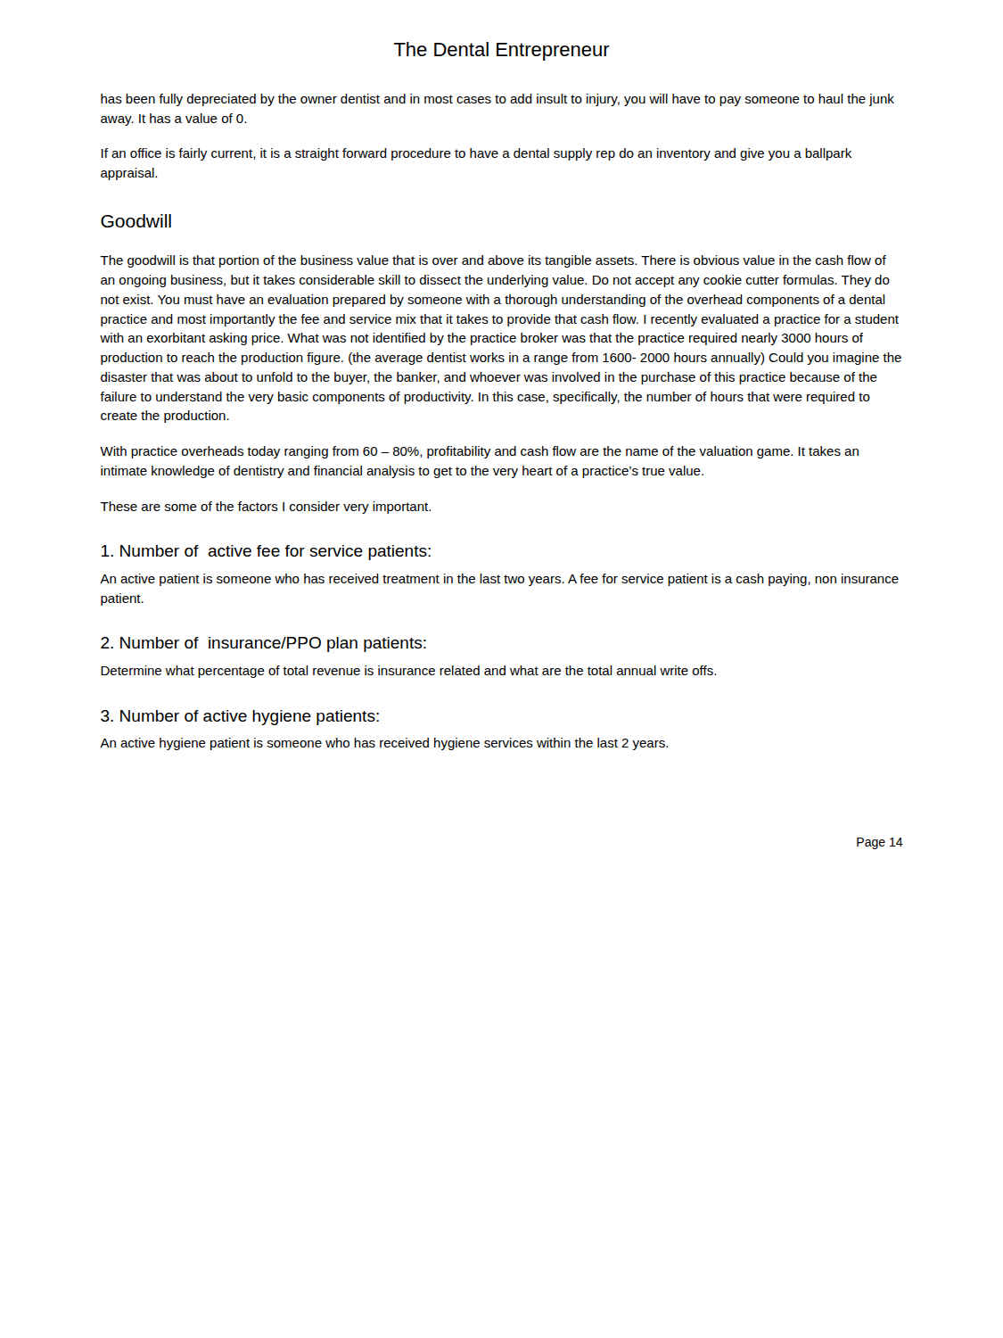The Dental Entrepreneur
has been fully depreciated by the owner dentist and in most cases to add insult to injury, you will have to pay someone to haul the junk away. It has a value of 0.
If an office is fairly current, it is a straight forward procedure to have a dental supply rep do an inventory and give you a ballpark appraisal.
Goodwill
The goodwill is that portion of the business value that is over and above its tangible assets. There is obvious value in the cash flow of an ongoing business, but it takes considerable skill to dissect the underlying value. Do not accept any cookie cutter formulas. They do not exist. You must have an evaluation prepared by someone with a thorough understanding of the overhead components of a dental practice and most importantly the fee and service mix that it takes to provide that cash flow. I recently evaluated a practice for a student with an exorbitant asking price. What was not identified by the practice broker was that the practice required nearly 3000 hours of production to reach the production figure. (the average dentist works in a range from 1600- 2000 hours annually) Could you imagine the disaster that was about to unfold to the buyer, the banker, and whoever was involved in the purchase of this practice because of the failure to understand the very basic components of productivity. In this case, specifically, the number of hours that were required to create the production.
With practice overheads today ranging from 60 – 80%, profitability and cash flow are the name of the valuation game. It takes an intimate knowledge of dentistry and financial analysis to get to the very heart of a practice’s true value.
These are some of the factors I consider very important.
1. Number of active fee for service patients:
An active patient is someone who has received treatment in the last two years. A fee for service patient is a cash paying, non insurance patient.
2. Number of insurance/PPO plan patients:
Determine what percentage of total revenue is insurance related and what are the total annual write offs.
3. Number of active hygiene patients:
An active hygiene patient is someone who has received hygiene services within the last 2 years.
Page 14